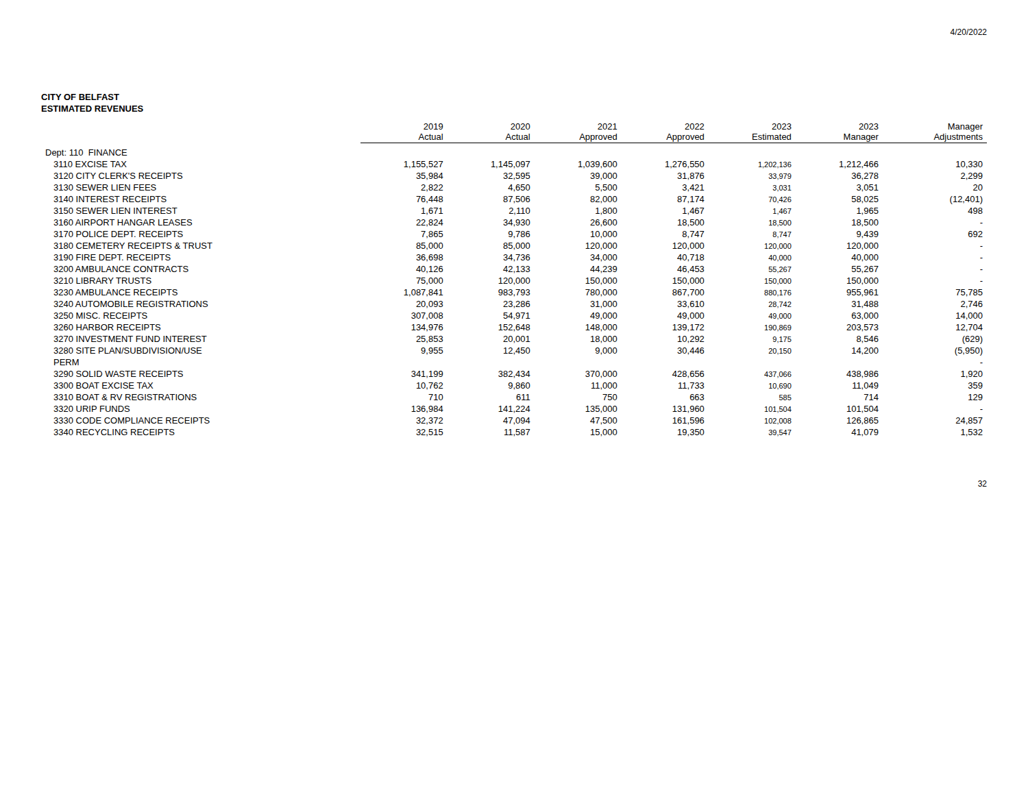4/20/2022
CITY OF BELFAST
ESTIMATED REVENUES
| | 2019 | 2020 | 2021 | 2022 | 2023 | 2023 | Manager |
| --- | --- | --- | --- | --- | --- | --- | --- |
| | Actual | Actual | Approved | Approved | Estimated | Manager | Adjustments |
| Dept: 110 FINANCE |
| 3110 EXCISE TAX | 1,155,527 | 1,145,097 | 1,039,600 | 1,276,550 | 1,202,136 | 1,212,466 | 10,330 |
| 3120 CITY CLERK'S RECEIPTS | 35,984 | 32,595 | 39,000 | 31,876 | 33,979 | 36,278 | 2,299 |
| 3130 SEWER LIEN FEES | 2,822 | 4,650 | 5,500 | 3,421 | 3,031 | 3,051 | 20 |
| 3140 INTEREST RECEIPTS | 76,448 | 87,506 | 82,000 | 87,174 | 70,426 | 58,025 | (12,401) |
| 3150 SEWER LIEN INTEREST | 1,671 | 2,110 | 1,800 | 1,467 | 1,467 | 1,965 | 498 |
| 3160 AIRPORT HANGAR LEASES | 22,824 | 34,930 | 26,600 | 18,500 | 18,500 | 18,500 | - |
| 3170 POLICE DEPT. RECEIPTS | 7,865 | 9,786 | 10,000 | 8,747 | 8,747 | 9,439 | 692 |
| 3180 CEMETERY RECEIPTS & TRUST | 85,000 | 85,000 | 120,000 | 120,000 | 120,000 | 120,000 | - |
| 3190 FIRE DEPT. RECEIPTS | 36,698 | 34,736 | 34,000 | 40,718 | 40,000 | 40,000 | - |
| 3200 AMBULANCE CONTRACTS | 40,126 | 42,133 | 44,239 | 46,453 | 55,267 | 55,267 | - |
| 3210 LIBRARY TRUSTS | 75,000 | 120,000 | 150,000 | 150,000 | 150,000 | 150,000 | - |
| 3230 AMBULANCE RECEIPTS | 1,087,841 | 983,793 | 780,000 | 867,700 | 880,176 | 955,961 | 75,785 |
| 3240 AUTOMOBILE REGISTRATIONS | 20,093 | 23,286 | 31,000 | 33,610 | 28,742 | 31,488 | 2,746 |
| 3250 MISC. RECEIPTS | 307,008 | 54,971 | 49,000 | 49,000 | 49,000 | 63,000 | 14,000 |
| 3260 HARBOR RECEIPTS | 134,976 | 152,648 | 148,000 | 139,172 | 190,869 | 203,573 | 12,704 |
| 3270 INVESTMENT FUND INTEREST | 25,853 | 20,001 | 18,000 | 10,292 | 9,175 | 8,546 | (629) |
| 3280 SITE PLAN/SUBDIVISION/USE | 9,955 | 12,450 | 9,000 | 30,446 | 20,150 | 14,200 | (5,950) |
| PERM | | | | | | | - |
| 3290 SOLID WASTE RECEIPTS | 341,199 | 382,434 | 370,000 | 428,656 | 437,066 | 438,986 | 1,920 |
| 3300 BOAT EXCISE TAX | 10,762 | 9,860 | 11,000 | 11,733 | 10,690 | 11,049 | 359 |
| 3310 BOAT & RV REGISTRATIONS | 710 | 611 | 750 | 663 | 585 | 714 | 129 |
| 3320 URIP FUNDS | 136,984 | 141,224 | 135,000 | 131,960 | 101,504 | 101,504 | - |
| 3330 CODE COMPLIANCE RECEIPTS | 32,372 | 47,094 | 47,500 | 161,596 | 102,008 | 126,865 | 24,857 |
| 3340 RECYCLING RECEIPTS | 32,515 | 11,587 | 15,000 | 19,350 | 39,547 | 41,079 | 1,532 |
32